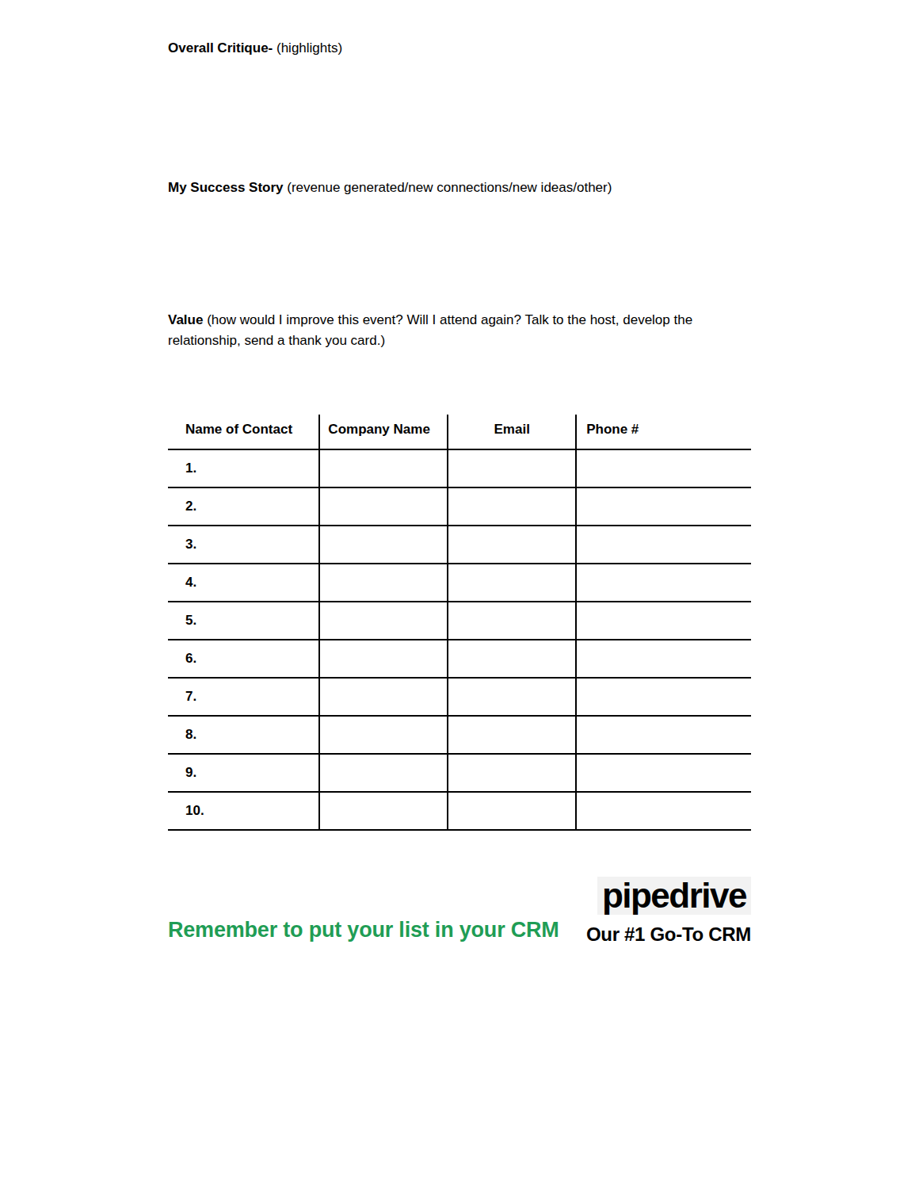Overall Critique- (highlights)
My Success Story (revenue generated/new connections/new ideas/other)
Value (how would I improve this event? Will I attend again? Talk to the host, develop the relationship, send a thank you card.)
| Name of Contact | Company Name | Email | Phone # |
| --- | --- | --- | --- |
| 1. | | | |
| 2. | | | |
| 3. | | | |
| 4. | | | |
| 5. | | | |
| 6. | | | |
| 7. | | | |
| 8. | | | |
| 9. | | | |
| 10. | | | |
Remember to put your list in your CRM
pipedrive
Our #1 Go-To CRM